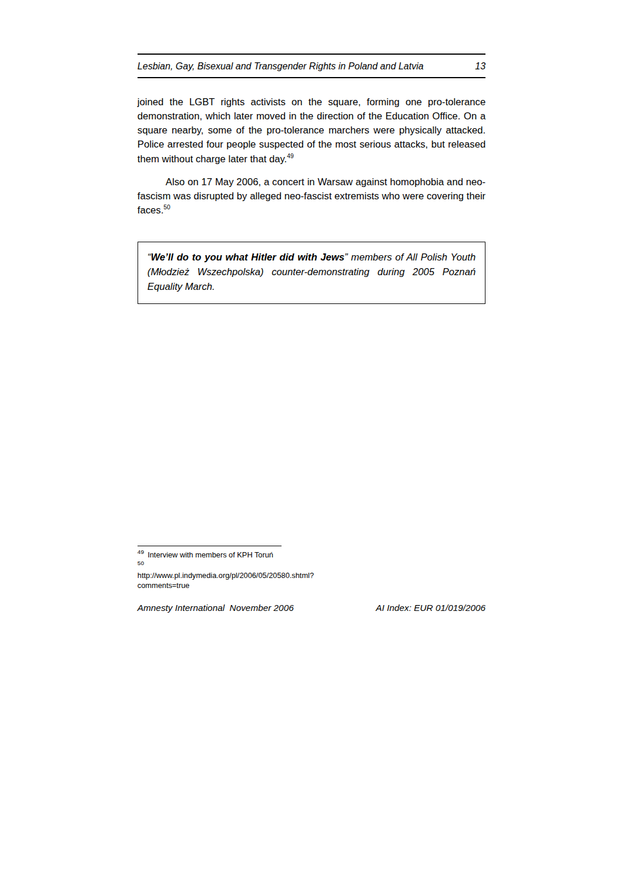Lesbian, Gay, Bisexual and Transgender Rights in Poland and Latvia 13
joined the LGBT rights activists on the square, forming one pro-tolerance demonstration, which later moved in the direction of the Education Office. On a square nearby, some of the pro-tolerance marchers were physically attacked. Police arrested four people suspected of the most serious attacks, but released them without charge later that day.49
Also on 17 May 2006, a concert in Warsaw against homophobia and neo-fascism was disrupted by alleged neo-fascist extremists who were covering their faces.50
“We’ll do to you what Hitler did with Jews” members of All Polish Youth (Młodzież Wszechpolska) counter-demonstrating during 2005 Poznań Equality March.
49 Interview with members of KPH Toruń
50 http://www.pl.indymedia.org/pl/2006/05/20580.shtml?comments=true
Amnesty International November 2006 AI Index: EUR 01/019/2006